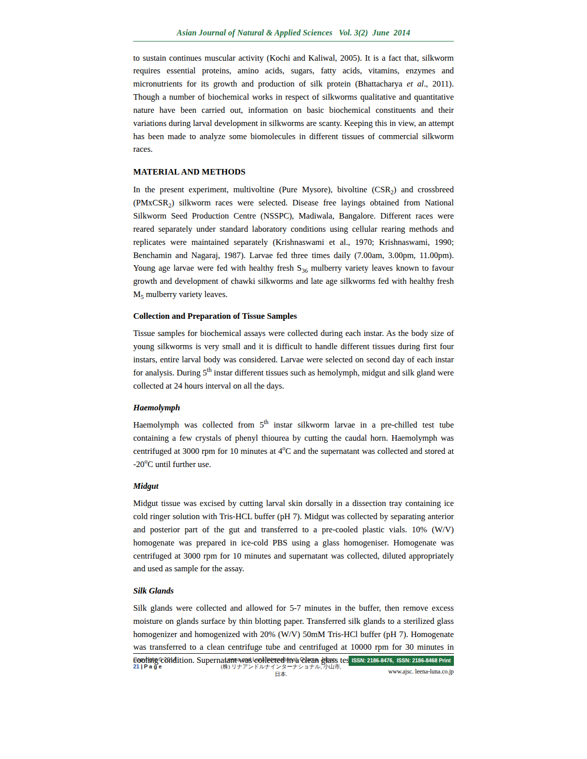Asian Journal of Natural & Applied Sciences Vol. 3(2) June 2014
to sustain continues muscular activity (Kochi and Kaliwal, 2005). It is a fact that, silkworm requires essential proteins, amino acids, sugars, fatty acids, vitamins, enzymes and micronutrients for its growth and production of silk protein (Bhattacharya et al., 2011). Though a number of biochemical works in respect of silkworms qualitative and quantitative nature have been carried out, information on basic biochemical constituents and their variations during larval development in silkworms are scanty. Keeping this in view, an attempt has been made to analyze some biomolecules in different tissues of commercial silkworm races.
Material and Methods
In the present experiment, multivoltine (Pure Mysore), bivoltine (CSR2) and crossbreed (PMxCSR2) silkworm races were selected. Disease free layings obtained from National Silkworm Seed Production Centre (NSSPC), Madiwala, Bangalore. Different races were reared separately under standard laboratory conditions using cellular rearing methods and replicates were maintained separately (Krishnaswami et al., 1970; Krishnaswami, 1990; Benchamin and Nagaraj, 1987). Larvae fed three times daily (7.00am, 3.00pm, 11.00pm). Young age larvae were fed with healthy fresh S36 mulberry variety leaves known to favour growth and development of chawki silkworms and late age silkworms fed with healthy fresh M5 mulberry variety leaves.
Collection and Preparation of Tissue Samples
Tissue samples for biochemical assays were collected during each instar. As the body size of young silkworms is very small and it is difficult to handle different tissues during first four instars, entire larval body was considered. Larvae were selected on second day of each instar for analysis. During 5th instar different tissues such as hemolymph, midgut and silk gland were collected at 24 hours interval on all the days.
Haemolymph
Haemolymph was collected from 5th instar silkworm larvae in a pre-chilled test tube containing a few crystals of phenyl thiourea by cutting the caudal horn. Haemolymph was centrifuged at 3000 rpm for 10 minutes at 4oC and the supernatant was collected and stored at -20oC until further use.
Midgut
Midgut tissue was excised by cutting larval skin dorsally in a dissection tray containing ice cold ringer solution with Tris-HCL buffer (pH 7). Midgut was collected by separating anterior and posterior part of the gut and transferred to a pre-cooled plastic vials. 10% (W/V) homogenate was prepared in ice-cold PBS using a glass homogeniser. Homogenate was centrifuged at 3000 rpm for 10 minutes and supernatant was collected, diluted appropriately and used as sample for the assay.
Silk Glands
Silk glands were collected and allowed for 5-7 minutes in the buffer, then remove excess moisture on glands surface by thin blotting paper. Transferred silk glands to a sterilized glass homogenizer and homogenized with 20% (W/V) 50mM Tris-HCl buffer (pH 7). Homogenate was transferred to a clean centrifuge tube and centrifuged at 10000 rpm for 30 minutes in cooling condition. Supernatant was collected in a clean glass test tube for the analysis.
Copyright © 2014
21 | P a g e
Leena and Luna International, Oyama, Japan.
(株) リナアンドルナインターナショナル, 小山市, 日本.
ISSN: 2186-8476, ISSN: 2186-8468 Print
www.ajsc. leena-luna.co.jp